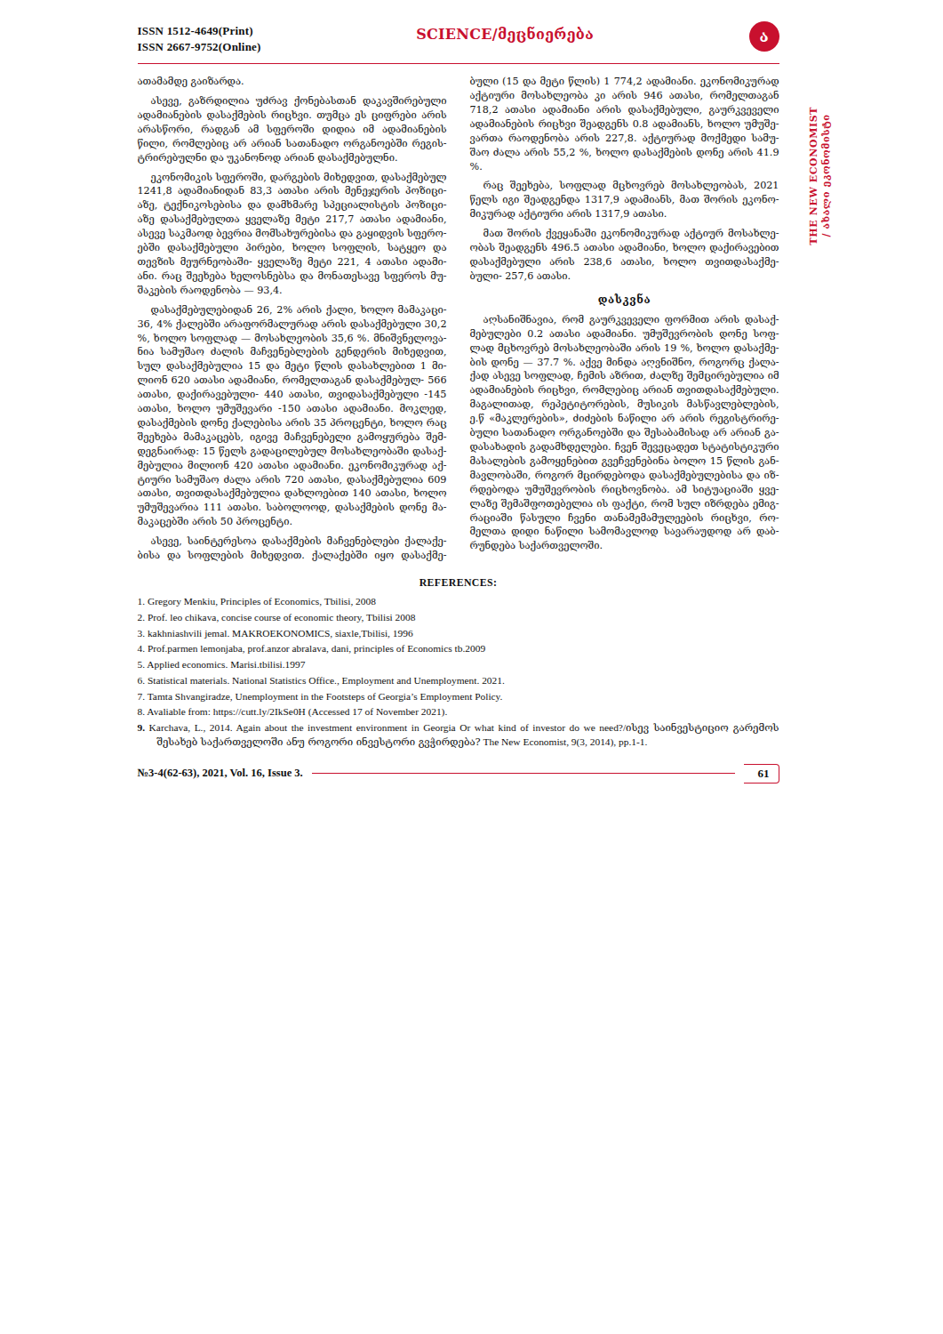THE NEW ECONOMIST / ახალი ეკონომისტი
ISSN 1512-4649(Print)
ISSN 2667-9752(Online)
SCIENCE/მეცნიერება
ა
ათამამდე გაიზარდა.
ასევე, გაზრდილია უძრავ ქონებასთან დაკავშირებული ადამიანების დასაქმების რიცხვი. თუმცა ეს ციფრები არის არასწორი, რადგან ამ სფეროში დიდია იმ ადამიანების წილი, რომლებიც არ არიან სათანადო ორგანოებში რეგისტრირებულნი და უკანონოდ არიან დასაქმებულნი.
ეკონომიკის სფეროში, დარგების მიხედვით, დასაქმებულ 1241,8 ადამიანიდან 83,3 ათასი არის მენეჯერის პოზიციაზე, ტექნიკოსებისა და დამხმარე სპეციალისტის პოზიციაზე დასაქმებულთა ყველაზე მეტი 217,7 ათასი ადამიანი, ასევე საკმაოდ ბევრია მომსახურებისა და გაყიდვის სფეროებში დასაქმებული პირები, ხოლო სოფლის, სატყეო და თევზის მეურნეობაში- ყველაზე მეტი 221, 4 ათასი ადამიანი. რაც შეეხება ხელოსნებსა და მონათესავე სფეროს მუშაკების რაოდენობა — 93,4.
დასაქმებულებიდან 26, 2% არის ქალი, ხოლო მამაკაცი- 36, 4% ქალებში არაფორმალურად არის დასაქმებული 30,2 %, ხოლო სოფლად — მოსახლეობის 35,6 %. მნიშვნელოვანია სამუშაო ძალის მაჩვენებლების გენდერის მიხედვით, სულ დასაქმებულია 15 და მეტი წლის დასახლებით 1 მილიონ 620 ათასი ადამიანი, რომელთაგან დასაქმებულ- 566 ათასი, დაქირავებული- 440 ათასი, თვიდასაქმებული -145 ათასი, ხოლო უმუშევარი -150 ათასი ადამიანი. მოკლედ, დასაქმების დონე ქალებისა არის 35 პროცენტი, ხოლო რაც შეეხება მამაკაცებს, იგივე მაჩვენებელი გამოყურება შემდეგნაირად: 15 წელს გადაცილებულ მოსახლეობაში დასაქმებულია მილიონ 420 ათასი ადამიანი. ეკონომიკურად აქტიური სამუშაო ძალა არის 720 ათასი, დასაქმებულია 609 ათასი, თვითდასაქმებულია დახლოებით 140 ათასი, ხოლო უმუშევარია 111 ათასი. საბოლოოდ, დასაქმების დონე მამაკაცებში არის 50 პროცენტი.
ასევე, საინტერესოა დასაქმების მაჩვენებლები ქალაქებისა და სოფლების მიხედვით. ქალაქებში იყო დასაქმებული (15 და მეტი წლის) 1 774,2 ადამიანი. ეკონომიკურად აქტიური მოსახლეობა კი არის 946 ათასი, რომელთაგან 718,2 ათასი ადამიანი არის დასაქმებული, გაურკვეველი ადამიანების რიცხვი შეადგენს 0.8 ადამიანს, ხოლო უმუშევართა რაოდენობა არის 227,8. აქტიურად მოქმედი სამუშაო ძალა არის 55,2 %, ხოლო დასაქმების დონე არის 41.9 %.
რაც შეეხება, სოფლად მცხოვრებ მოსახლეობას, 2021 წელს იგი შეადგენდა 1317,9 ადამიანს, მათ შორის ეკონომიკურად აქტიური არის 1317,9 ათასი.
მათ შორის ქვეყანაში ეკონომიკურად აქტიურ მოსახლეობას შეადგენს 496.5 ათასი ადამიანი, ხოლო დაქირავებით დასაქმებული არის 238,6 ათასი, ხოლო თვითდასაქმებული- 257,6 ათასი.
დასკვნა
აღსანიშნავია, რომ გაურკვეველი ფორმით არის დასაქმებულები 0.2 ათასი ადამიანი. უმუშევრობის დონე სოფლად მცხოვრებ მოსახლეობაში არის 19 %, ხოლო დასაქმების დონე — 37.7 %. აქვე მინდა აღვნიშნო, როგორც ქალაქად ასევე სოფლად, ჩემის აზრით, ძალზე შემცირებულია იმ ადამიანების რიცხვი, რომლებიც არიან თვითდასაქმებული. მაგალითად, რეპეტიტორების, მუსიკის მასწავლებლების, ე.წ «მაკლერების», ძიძების ნაწილი არ არის რეგისტრირებული სათანადო ორგანოებში და შესაბამისად არ არიან გადასახადის გადამხდელები. ჩვენ შევეცადეთ სტატისტიკური მასალების გამოყენებით გვეჩვენებინა ბოლო 15 წლის განმავლობაში, როგორ მცირდებოდა დასაქმებულებისა და იზრდებოდა უმუშევრობის რიცხოვნობა. ამ სიტუაციაში ყველაზე შემაშფოთებელია ის ფაქტი, რომ სულ იზრდება ემიგრაციაში წასული ჩვენი თანამემამულეების რიცხვი, რომელთა დიდი ნაწილი სამომავლოდ სავარაუდოდ არ დაბრუნდება საქართველოში.
REFERENCES:
Gregory Menkiu, Principles of Economics, Tbilisi, 2008
Prof. leo chikava, concise course of economic theory, Tbilisi 2008
kakhniashvili jemal. MAKROEKONOMICS, siaxle,Tbilisi, 1996
Prof.parmen lemonjaba, prof.anzor abralava, dani, principles of Economics tb.2009
Applied economics. Marisi.tbilisi.1997
Statistical materials. National Statistics Office., Employment and Unemployment. 2021.
Tamta Shvangiradze, Unemployment in the Footsteps of Georgia’s Employment Policy.
Avaliable from: https://cutt.ly/2IkSe0H (Accessed 17 of November 2021).
Karchava, L., 2014. Again about the investment environment in Georgia Or what kind of investor do we need?/ისევ საინვესტიციო გარემოს შესახებ საქართველოში ანუ როგორი ინვესტორი გვჭირდება? The New Economist, 9(3, 2014), pp.1-1.
№3-4(62-63), 2021, Vol. 16, Issue 3.
61